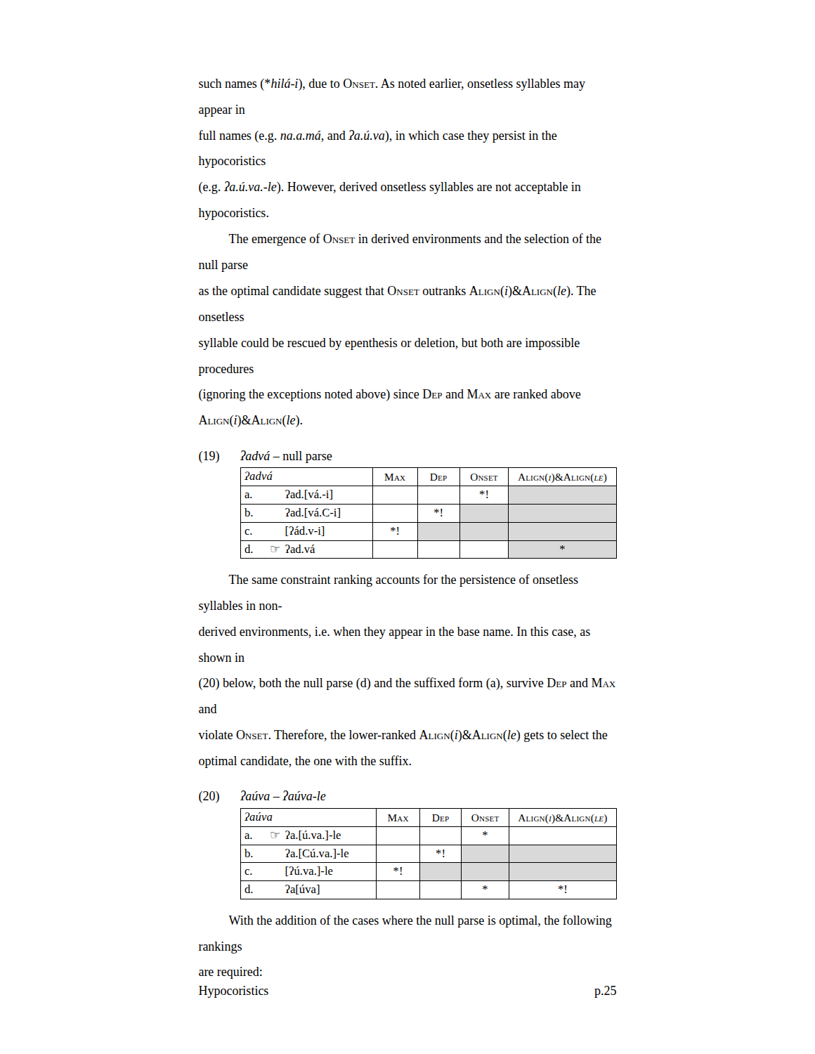such names (*hilá-i), due to Onset. As noted earlier, onsetless syllables may appear in
full names (e.g. na.a.má, and ʔa.ú.va), in which case they persist in the hypocoristics
(e.g. ʔa.ú.va.-le). However, derived onsetless syllables are not acceptable in
hypocoristics.
The emergence of Onset in derived environments and the selection of the null parse
as the optimal candidate suggest that Onset outranks Align(i)&Align(le). The onsetless
syllable could be rescued by epenthesis or deletion, but both are impossible procedures
(ignoring the exceptions noted above) since Dep and Max are ranked above
Align(i)&Align(le).
(19) ʔadvá – null parse
| ʔadvá | Max | Dep | Onset | Align( i )&Align( le ) |
| --- | --- | --- | --- | --- |
| a. ʔad.[vá.-i] | | | *! | |
| b. ʔad.[vá.C-i] | | *! | | |
| c. [ʔád.v-i] | *! | | | |
| d. ☞ ʔad.vá | | | | * |
The same constraint ranking accounts for the persistence of onsetless syllables in non-
derived environments, i.e. when they appear in the base name. In this case, as shown in
(20) below, both the null parse (d) and the suffixed form (a), survive Dep and Max and
violate Onset. Therefore, the lower-ranked Align(i)&Align(le) gets to select the
optimal candidate, the one with the suffix.
(20) ʔaúva – ʔaúva-le
| ʔaúva | Max | Dep | Onset | Align( i )&Align( le ) |
| --- | --- | --- | --- | --- |
| a. ☞ ʔa.[ú.va.]-le | | | * | |
| b. ʔa.[Cú.va.]-le | | *! | | |
| c. [ʔú.va.]-le | *! | | | |
| d. ʔa[úva] | | | * | *! |
With the addition of the cases where the null parse is optimal, the following rankings
are required:
Hypocoristics p.25